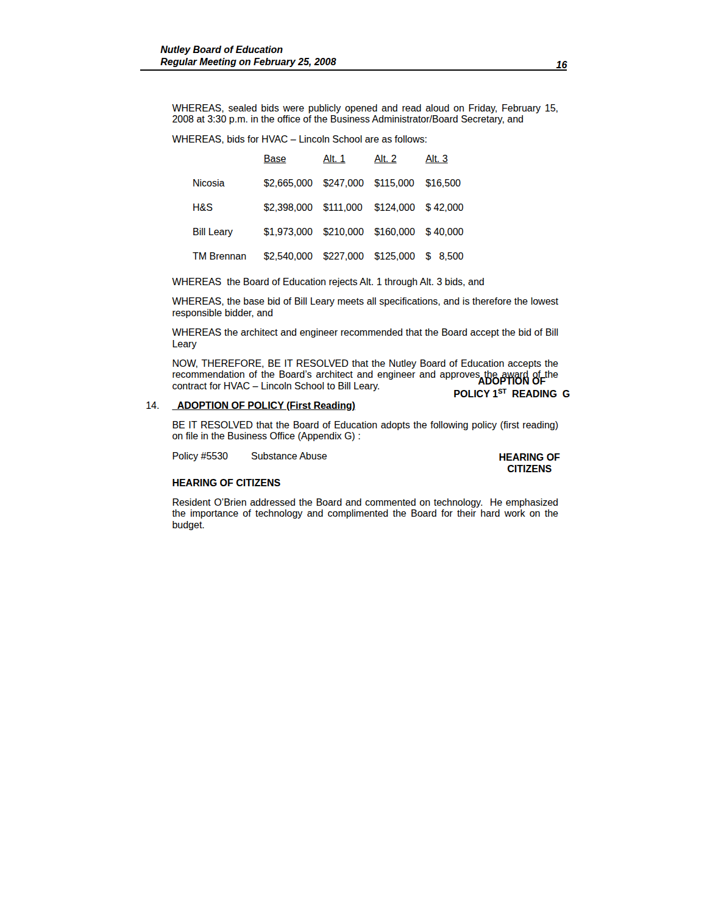Nutley Board of Education
Regular Meeting on February 25, 2008
16
WHEREAS, sealed bids were publicly opened and read aloud on Friday, February 15, 2008 at 3:30 p.m. in the office of the Business Administrator/Board Secretary, and
WHEREAS, bids for HVAC – Lincoln School are as follows:
| | Base | Alt. 1 | Alt. 2 | Alt. 3 |
| --- | --- | --- | --- | --- |
| Nicosia | $2,665,000 | $247,000 | $115,000 | $16,500 |
| H&S | $2,398,000 | $111,000 | $124,000 | $ 42,000 |
| Bill Leary | $1,973,000 | $210,000 | $160,000 | $ 40,000 |
| TM Brennan | $2,540,000 | $227,000 | $125,000 | $ 8,500 |
WHEREAS the Board of Education rejects Alt. 1 through Alt. 3 bids, and
WHEREAS, the base bid of Bill Leary meets all specifications, and is therefore the lowest responsible bidder, and
WHEREAS the architect and engineer recommended that the Board accept the bid of Bill Leary
NOW, THEREFORE, BE IT RESOLVED that the Nutley Board of Education accepts the recommendation of the Board’s architect and engineer and approves the award of the contract for HVAC – Lincoln School to Bill Leary.
14. ADOPTION OF POLICY (First Reading)
BE IT RESOLVED that the Board of Education adopts the following policy (first reading) on file in the Business Office (Appendix G) :
Policy #5530 Substance Abuse
HEARING OF CITIZENS
Resident O’Brien addressed the Board and commented on technology. He emphasized the importance of technology and complimented the Board for their hard work on the budget.
ADOPTION OF
POLICY 1ST READING G
HEARING OF
CITIZENS